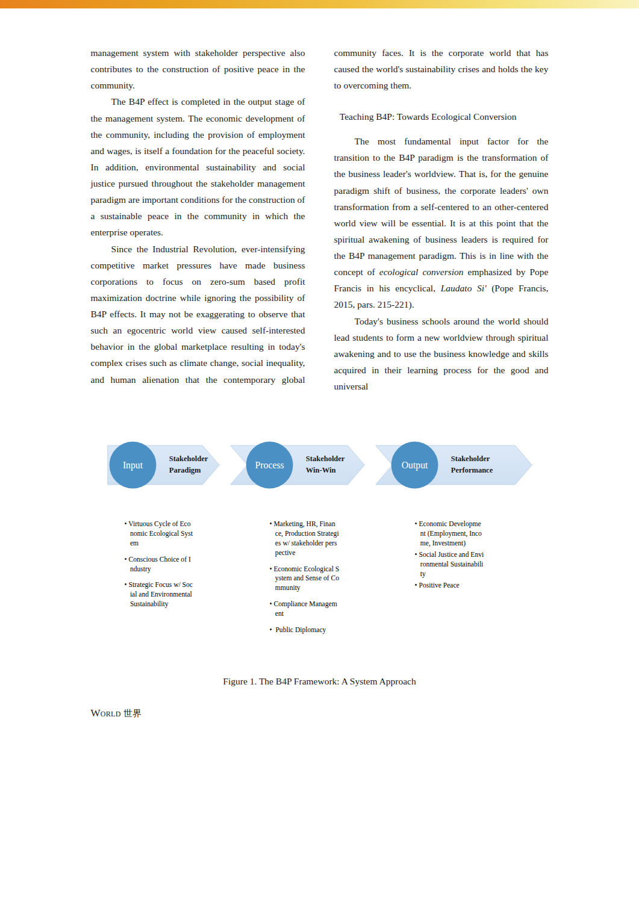management system with stakeholder perspective also contributes to the construction of positive peace in the community.
The B4P effect is completed in the output stage of the management system. The economic development of the community, including the provision of employment and wages, is itself a foundation for the peaceful society. In addition, environmental sustainability and social justice pursued throughout the stakeholder management paradigm are important conditions for the construction of a sustainable peace in the community in which the enterprise operates.
Since the Industrial Revolution, ever-intensifying competitive market pressures have made business corporations to focus on zero-sum based profit maximization doctrine while ignoring the possibility of B4P effects. It may not be exaggerating to observe that such an egocentric world view caused self-interested behavior in the global marketplace resulting in today's complex crises such as climate change, social inequality, and human alienation that the contemporary global community faces. It is the corporate world that has caused the world's sustainability crises and holds the key to overcoming them.
Teaching B4P: Towards Ecological Conversion
The most fundamental input factor for the transition to the B4P paradigm is the transformation of the business leader's worldview. That is, for the genuine paradigm shift of business, the corporate leaders' own transformation from a self-centered to an other-centered world view will be essential. It is at this point that the spiritual awakening of business leaders is required for the B4P management paradigm. This is in line with the concept of ecological conversion emphasized by Pope Francis in his encyclical, Laudato Si' (Pope Francis, 2015, pars. 215-221).
Today's business schools around the world should lead students to form a new worldview through spiritual awakening and to use the business knowledge and skills acquired in their learning process for the good and universal
Input Process Output Stakeholder Paradigm Stakeholder Win-Win Stakeholder Performance • Virtuous Cycle of Eco nomic Ecological Syst em • Conscious Choice of I ndustry • Strategic Focus w/ Soc ial and Environmental Sustainability • Marketing, HR, Finan ce, Production Strategi es w/ stakeholder pers pective • Economic Ecological S ystem and Sense of Co mmunity • Compliance Managem ent • Public Diplomacy • Economic Developme nt (Employment, Inco me, Investment) • Social Justice and Envi ronmental Sustainabili ty • Positive Peace
Figure 1. The B4P Framework: A System Approach
World 世界